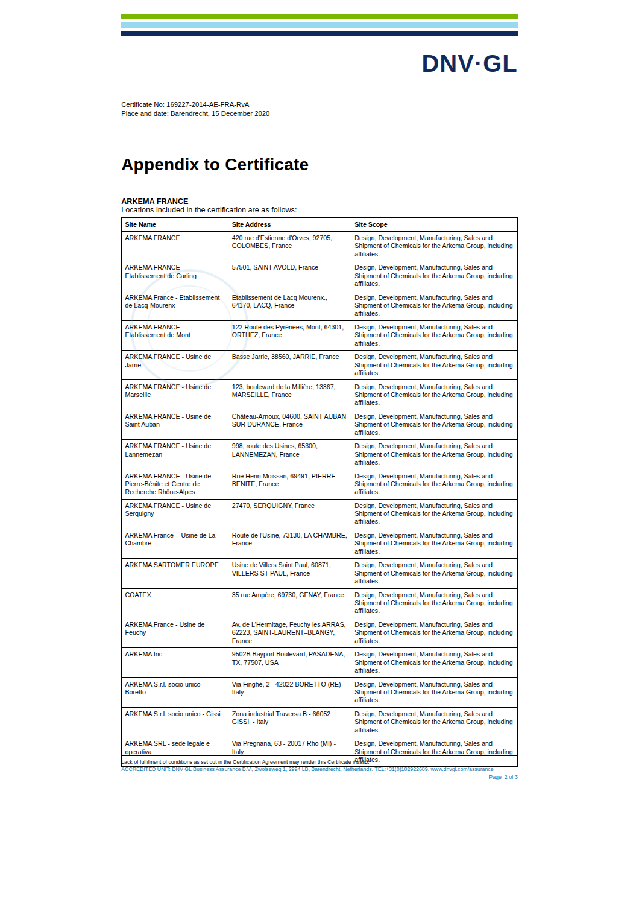DNV·GL
Certificate No: 169227-2014-AE-FRA-RvA
Place and date: Barendrecht, 15 December 2020
Appendix to Certificate
ARKEMA FRANCE
Locations included in the certification are as follows:
| Site Name | Site Address | Site Scope |
| --- | --- | --- |
| ARKEMA FRANCE | 420 rue d'Estienne d'Orves, 92705, COLOMBES, France | Design, Development, Manufacturing, Sales and Shipment of Chemicals for the Arkema Group, including affiliates. |
| ARKEMA FRANCE - Etablissement de Carling | 57501, SAINT AVOLD, France | Design, Development, Manufacturing, Sales and Shipment of Chemicals for the Arkema Group, including affiliates. |
| ARKEMA France - Etablissement de Lacq-Mourenx | Etablissement de Lacq Mourenx., 64170, LACQ, France | Design, Development, Manufacturing, Sales and Shipment of Chemicals for the Arkema Group, including affiliates. |
| ARKEMA FRANCE - Etablissement de Mont | 122 Route des Pyrénées, Mont, 64301, ORTHEZ, France | Design, Development, Manufacturing, Sales and Shipment of Chemicals for the Arkema Group, including affiliates. |
| ARKEMA FRANCE - Usine de Jarrie | Basse Jarrie, 38560, JARRIE, France | Design, Development, Manufacturing, Sales and Shipment of Chemicals for the Arkema Group, including affiliates. |
| ARKEMA FRANCE - Usine de Marseille | 123, boulevard de la Millière, 13367, MARSEILLE, France | Design, Development, Manufacturing, Sales and Shipment of Chemicals for the Arkema Group, including affiliates. |
| ARKEMA FRANCE - Usine de Saint Auban | Château-Arnoux, 04600, SAINT AUBAN SUR DURANCE, France | Design, Development, Manufacturing, Sales and Shipment of Chemicals for the Arkema Group, including affiliates. |
| ARKEMA FRANCE - Usine de Lannemezan | 998, route des Usines, 65300, LANNEMEZAN, France | Design, Development, Manufacturing, Sales and Shipment of Chemicals for the Arkema Group, including affiliates. |
| ARKEMA FRANCE - Usine de Pierre-Bénite et Centre de Recherche Rhône-Alpes | Rue Henri Moissan, 69491, PIERRE-BENITE, France | Design, Development, Manufacturing, Sales and Shipment of Chemicals for the Arkema Group, including affiliates. |
| ARKEMA FRANCE - Usine de Serquigny | 27470, SERQUIGNY, France | Design, Development, Manufacturing, Sales and Shipment of Chemicals for the Arkema Group, including affiliates. |
| ARKEMA France - Usine de La Chambre | Route de l'Usine, 73130, LA CHAMBRE, France | Design, Development, Manufacturing, Sales and Shipment of Chemicals for the Arkema Group, including affiliates. |
| ARKEMA SARTOMER EUROPE | Usine de Villers Saint Paul, 60871, VILLERS ST PAUL, France | Design, Development, Manufacturing, Sales and Shipment of Chemicals for the Arkema Group, including affiliates. |
| COATEX | 35 rue Ampère, 69730, GENAY, France | Design, Development, Manufacturing, Sales and Shipment of Chemicals for the Arkema Group, including affiliates. |
| ARKEMA France - Usine de Feuchy | Av. de L'Hermitage, Feuchy les ARRAS, 62223, SAINT-LAURENT–BLANGY, France | Design, Development, Manufacturing, Sales and Shipment of Chemicals for the Arkema Group, including affiliates. |
| ARKEMA Inc | 9502B Bayport Boulevard, PASADENA, TX, 77507, USA | Design, Development, Manufacturing, Sales and Shipment of Chemicals for the Arkema Group, including affiliates. |
| ARKEMA S.r.l. socio unico - Boretto | Via Finghé, 2 - 42022 BORETTO (RE) - Italy | Design, Development, Manufacturing, Sales and Shipment of Chemicals for the Arkema Group, including affiliates. |
| ARKEMA S.r.l. socio unico - Gissi | Zona industrial Traversa B - 66052 GISSI - Italy | Design, Development, Manufacturing, Sales and Shipment of Chemicals for the Arkema Group, including affiliates. |
| ARKEMA SRL - sede legale e operativa | Via Pregnana, 63 - 20017 Rho (MI) - Italy | Design, Development, Manufacturing, Sales and Shipment of Chemicals for the Arkema Group, including affiliates. |
Lack of fulfilment of conditions as set out in the Certification Agreement may render this Certificate invalid.
ACCREDITED UNIT: DNV GL Business Assurance B.V., Zwolseweg 1, 2994 LB, Barendrecht, Netherlands. TEL:+31(0)102922689. www.dnvgl.com/assurance
Page 2 of 3